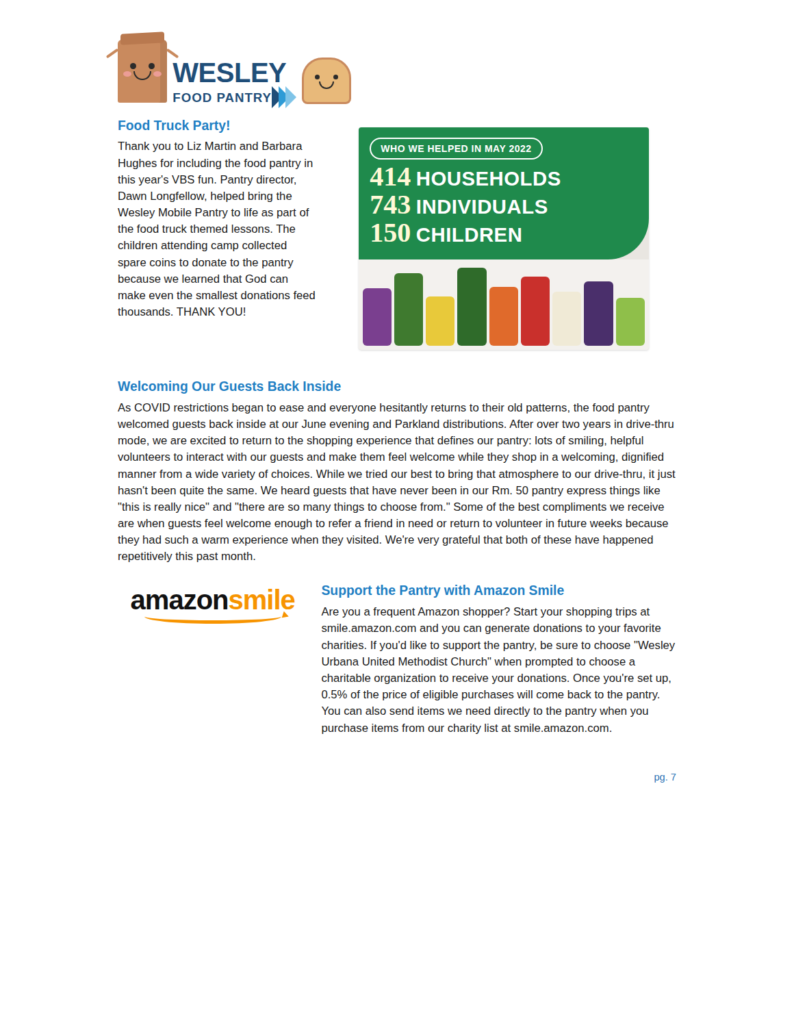WESLEY
FOOD PANTRY
Food Truck Party!
Thank you to Liz Martin and Barbara Hughes for including the food pantry in this year's VBS fun. Pantry director, Dawn Longfellow, helped bring the Wesley Mobile Pantry to life as part of the food truck themed lessons. The children attending camp collected spare coins to donate to the pantry because we learned that God can make even the smallest donations feed thousands. THANK YOU!
WHO WE HELPED IN MAY 2022
414 HOUSEHOLDS
743 INDIVIDUALS
150 CHILDREN
Welcoming Our Guests Back Inside
As COVID restrictions began to ease and everyone hesitantly returns to their old patterns, the food pantry welcomed guests back inside at our June evening and Parkland distributions. After over two years in drive-thru mode, we are excited to return to the shopping experience that defines our pantry: lots of smiling, helpful volunteers to interact with our guests and make them feel welcome while they shop in a welcoming, dignified manner from a wide variety of choices. While we tried our best to bring that atmosphere to our drive-thru, it just hasn't been quite the same. We heard guests that have never been in our Rm. 50 pantry express things like "this is really nice" and "there are so many things to choose from." Some of the best compliments we receive are when guests feel welcome enough to refer a friend in need or return to volunteer in future weeks because they had such a warm experience when they visited. We're very grateful that both of these have happened repetitively this past month.
amazon smile
Support the Pantry with Amazon Smile
Are you a frequent Amazon shopper? Start your shopping trips at smile.amazon.com and you can generate donations to your favorite charities. If you'd like to support the pantry, be sure to choose "Wesley Urbana United Methodist Church" when prompted to choose a charitable organization to receive your donations. Once you're set up, 0.5% of the price of eligible purchases will come back to the pantry. You can also send items we need directly to the pantry when you purchase items from our charity list at smile.amazon.com.
pg. 7